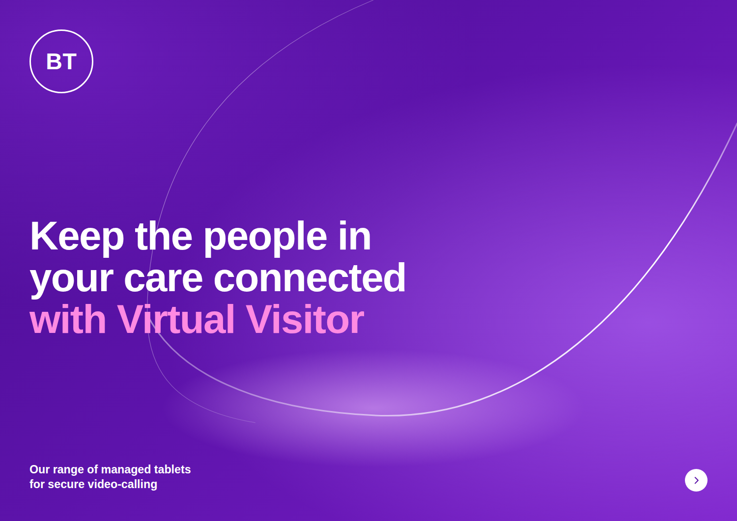BT BT
Keep the people in your care connected with Virtual Visitor
Our range of managed tablets
for secure video-calling